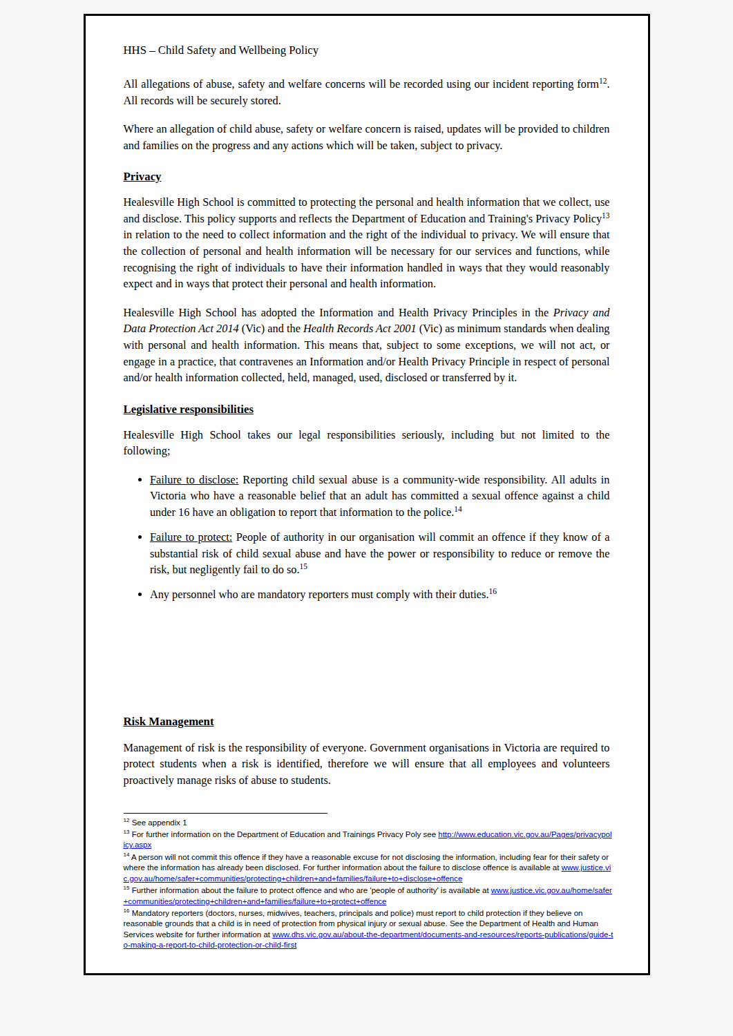HHS – Child Safety and Wellbeing Policy
All allegations of abuse, safety and welfare concerns will be recorded using our incident reporting form12. All records will be securely stored.
Where an allegation of child abuse, safety or welfare concern is raised, updates will be provided to children and families on the progress and any actions which will be taken, subject to privacy.
Privacy
Healesville High School is committed to protecting the personal and health information that we collect, use and disclose. This policy supports and reflects the Department of Education and Training's Privacy Policy13 in relation to the need to collect information and the right of the individual to privacy. We will ensure that the collection of personal and health information will be necessary for our services and functions, while recognising the right of individuals to have their information handled in ways that they would reasonably expect and in ways that protect their personal and health information.
Healesville High School has adopted the Information and Health Privacy Principles in the Privacy and Data Protection Act 2014 (Vic) and the Health Records Act 2001 (Vic) as minimum standards when dealing with personal and health information. This means that, subject to some exceptions, we will not act, or engage in a practice, that contravenes an Information and/or Health Privacy Principle in respect of personal and/or health information collected, held, managed, used, disclosed or transferred by it.
Legislative responsibilities
Healesville High School takes our legal responsibilities seriously, including but not limited to the following;
Failure to disclose: Reporting child sexual abuse is a community-wide responsibility. All adults in Victoria who have a reasonable belief that an adult has committed a sexual offence against a child under 16 have an obligation to report that information to the police.14
Failure to protect: People of authority in our organisation will commit an offence if they know of a substantial risk of child sexual abuse and have the power or responsibility to reduce or remove the risk, but negligently fail to do so.15
Any personnel who are mandatory reporters must comply with their duties.16
Risk Management
Management of risk is the responsibility of everyone. Government organisations in Victoria are required to protect students when a risk is identified, therefore we will ensure that all employees and volunteers proactively manage risks of abuse to students.
12 See appendix 1
13 For further information on the Department of Education and Trainings Privacy Poly see http://www.education.vic.gov.au/Pages/privacypolicy.aspx
14 A person will not commit this offence if they have a reasonable excuse for not disclosing the information, including fear for their safety or where the information has already been disclosed. For further information about the failure to disclose offence is available at www.justice.vic.gov.au/home/safer+communities/protecting+children+and+families/failure+to+disclose+offence
15 Further information about the failure to protect offence and who are 'people of authority' is available at www.justice.vic.gov.au/home/safer+communities/protecting+children+and+families/failure+to+protect+offence
16 Mandatory reporters (doctors, nurses, midwives, teachers, principals and police) must report to child protection if they believe on reasonable grounds that a child is in need of protection from physical injury or sexual abuse. See the Department of Health and Human Services website for further information at www.dhs.vic.gov.au/about-the-department/documents-and-resources/reports-publications/guide-to-making-a-report-to-child-protection-or-child-first